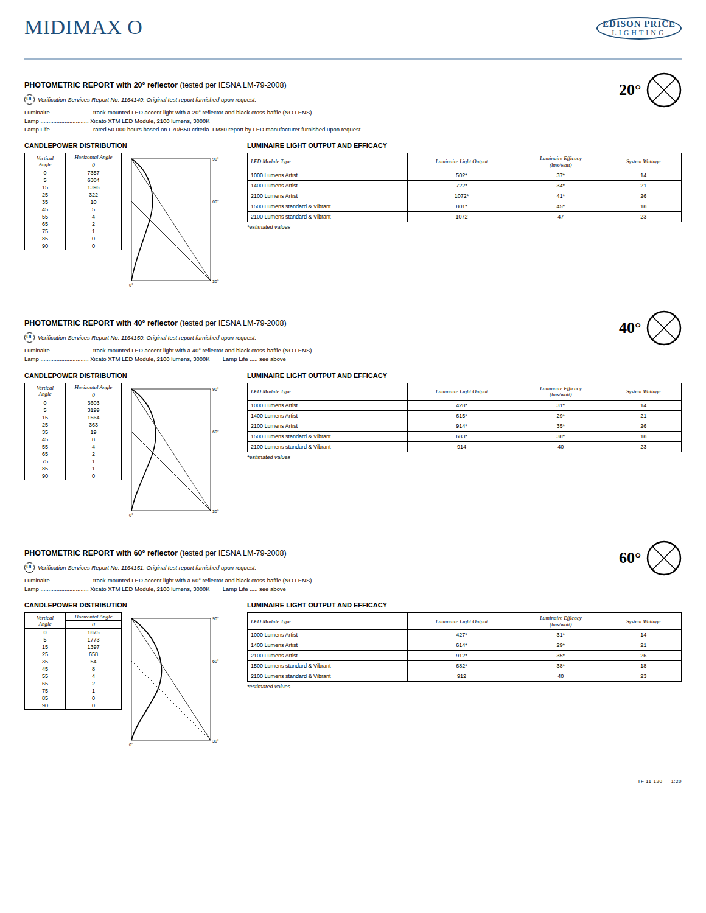MIDIMAX O
EDISON PRICE
LIGHTING
20°
PHOTOMETRIC REPORT with 20° reflector (tested per IESNA LM-79-2008)
UL Verification Services Report No. 1164149. Original test report furnished upon request.
Luminaire ......................... track-mounted LED accent light with a 20° reflector and black cross-baffle (NO LENS)
Lamp .............................. Xicato XTM LED Module, 2100 lumens, 3000K
Lamp Life ......................... rated 50.000 hours based on L70/B50 criteria. LM80 report by LED manufacturer furnished upon request
CANDLEPOWER DISTRIBUTION
| Vertical Angle | Horizontal Angle |
| --- | --- |
| 0 |
| 0 | 7357 |
| 5 | 6304 |
| 15 | 1396 |
| 25 | 322 |
| 35 | 10 |
| 45 | 5 |
| 55 | 4 |
| 65 | 2 |
| 75 | 1 |
| 85 | 0 |
| 90 | 0 |
90° 60° 30° 0°
LUMINAIRE LIGHT OUTPUT AND EFFICACY
| LED Module Type | Luminaire Light Output | Luminaire Efficacy (lms/watt) | System Wattage |
| --- | --- | --- | --- |
| 1000 Lumens Artist | 502* | 37* | 14 |
| 1400 Lumens Artist | 722* | 34* | 21 |
| 2100 Lumens Artist | 1072* | 41* | 26 |
| 1500 Lumens standard & Vibrant | 801* | 45* | 18 |
| 2100 Lumens standard & Vibrant | 1072 | 47 | 23 |
*estimated values
40°
PHOTOMETRIC REPORT with 40° reflector (tested per IESNA LM-79-2008)
UL Verification Services Report No. 1164150. Original test report furnished upon request.
Luminaire ......................... track-mounted LED accent light with a 40° reflector and black cross-baffle (NO LENS)
Lamp .............................. Xicato XTM LED Module, 2100 lumens, 3000K Lamp Life ..... see above
CANDLEPOWER DISTRIBUTION
| Vertical Angle | Horizontal Angle |
| --- | --- |
| 0 |
| 0 | 3603 |
| 5 | 3199 |
| 15 | 1564 |
| 25 | 363 |
| 35 | 19 |
| 45 | 8 |
| 55 | 4 |
| 65 | 2 |
| 75 | 1 |
| 85 | 1 |
| 90 | 0 |
90° 60° 30° 0°
LUMINAIRE LIGHT OUTPUT AND EFFICACY
| LED Module Type | Luminaire Light Output | Luminaire Efficacy (lms/watt) | System Wattage |
| --- | --- | --- | --- |
| 1000 Lumens Artist | 428* | 31* | 14 |
| 1400 Lumens Artist | 615* | 29* | 21 |
| 2100 Lumens Artist | 914* | 35* | 26 |
| 1500 Lumens standard & Vibrant | 683* | 38* | 18 |
| 2100 Lumens standard & Vibrant | 914 | 40 | 23 |
*estimated values
60°
PHOTOMETRIC REPORT with 60° reflector (tested per IESNA LM-79-2008)
UL Verification Services Report No. 1164151. Original test report furnished upon request.
Luminaire ......................... track-mounted LED accent light with a 60° reflector and black cross-baffle (NO LENS)
Lamp .............................. Xicato XTM LED Module, 2100 lumens, 3000K Lamp Life ..... see above
CANDLEPOWER DISTRIBUTION
| Vertical Angle | Horizontal Angle |
| --- | --- |
| 0 |
| 0 | 1875 |
| 5 | 1773 |
| 15 | 1397 |
| 25 | 658 |
| 35 | 54 |
| 45 | 8 |
| 55 | 4 |
| 65 | 2 |
| 75 | 1 |
| 85 | 0 |
| 90 | 0 |
90° 60° 30° 0°
LUMINAIRE LIGHT OUTPUT AND EFFICACY
| LED Module Type | Luminaire Light Output | Luminaire Efficacy (lms/watt) | System Wattage |
| --- | --- | --- | --- |
| 1000 Lumens Artist | 427* | 31* | 14 |
| 1400 Lumens Artist | 614* | 29* | 21 |
| 2100 Lumens Artist | 912* | 35* | 26 |
| 1500 Lumens standard & Vibrant | 682* | 38* | 18 |
| 2100 Lumens standard & Vibrant | 912 | 40 | 23 |
*estimated values
TF 11-1201:20